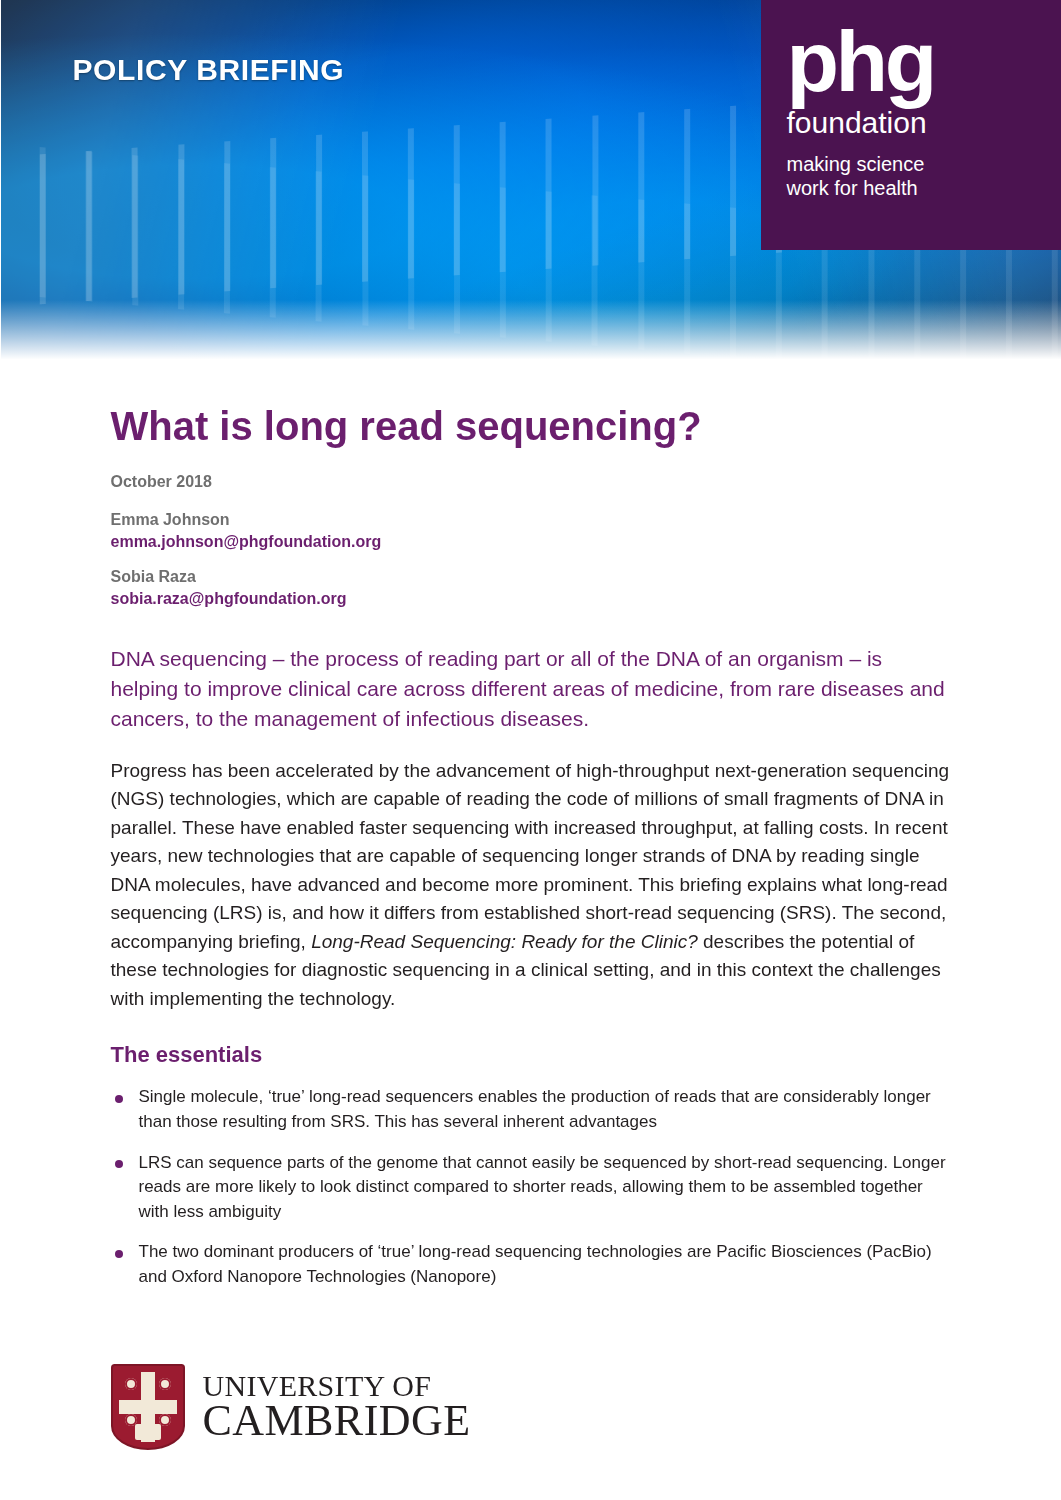Policy Briefing
phg
foundation
making science
work for health
What is long read sequencing?
October 2018
Emma Johnson emma.johnson@phgfoundation.org
Sobia Raza sobia.raza@phgfoundation.org
DNA sequencing – the process of reading part or all of the DNA of an organism – is helping to improve clinical care across different areas of medicine, from rare diseases and cancers, to the management of infectious diseases.
Progress has been accelerated by the advancement of high-throughput next-generation sequencing (NGS) technologies, which are capable of reading the code of millions of small fragments of DNA in parallel. These have enabled faster sequencing with increased throughput, at falling costs. In recent years, new technologies that are capable of sequencing longer strands of DNA by reading single DNA molecules, have advanced and become more prominent. This briefing explains what long-read sequencing (LRS) is, and how it differs from established short-read sequencing (SRS). The second, accompanying briefing, Long-Read Sequencing: Ready for the Clinic? describes the potential of these technologies for diagnostic sequencing in a clinical setting, and in this context the challenges with implementing the technology.
The essentials
Single molecule, ‘true’ long-read sequencers enables the production of reads that are considerably longer than those resulting from SRS. This has several inherent advantages
LRS can sequence parts of the genome that cannot easily be sequenced by short-read sequencing. Longer reads are more likely to look distinct compared to shorter reads, allowing them to be assembled together with less ambiguity
The two dominant producers of ‘true’ long-read sequencing technologies are Pacific Biosciences (PacBio) and Oxford Nanopore Technologies (Nanopore)
UNIVERSITY OF CAMBRIDGE